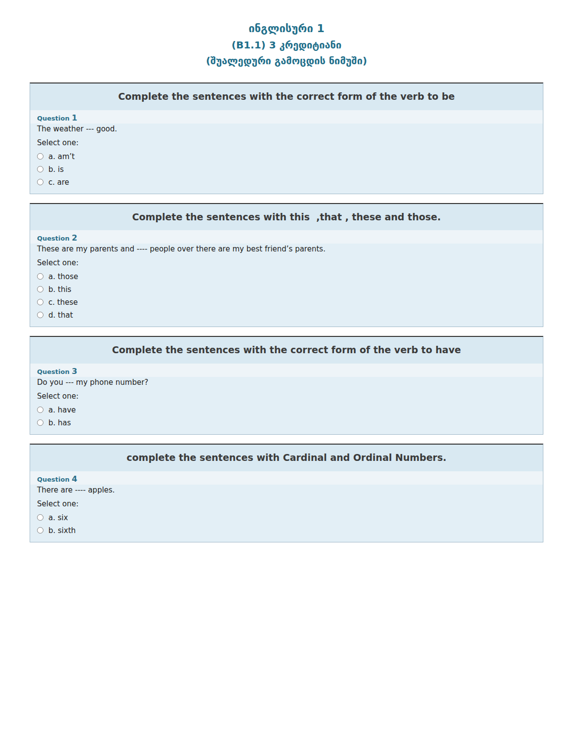ინგლისური 1
(B1.1) 3 კრედიტიანი
(შუალედური გამოცდის ნიმუში)
Complete the sentences with the correct form of the verb to be
Question 1
The weather --- good.
Select one:
a. am’t
b. is
c. are
Complete the sentences with this ,that , these and those.
Question 2
These are my parents and ---- people over there are my best friend’s parents.
Select one:
a. those
b. this
c. these
d. that
Complete the sentences with the correct form of the verb to have
Question 3
Do you --- my phone number?
Select one:
a. have
b. has
complete the sentences with Cardinal and Ordinal Numbers.
Question 4
There are ---- apples.
Select one:
a. six
b. sixth